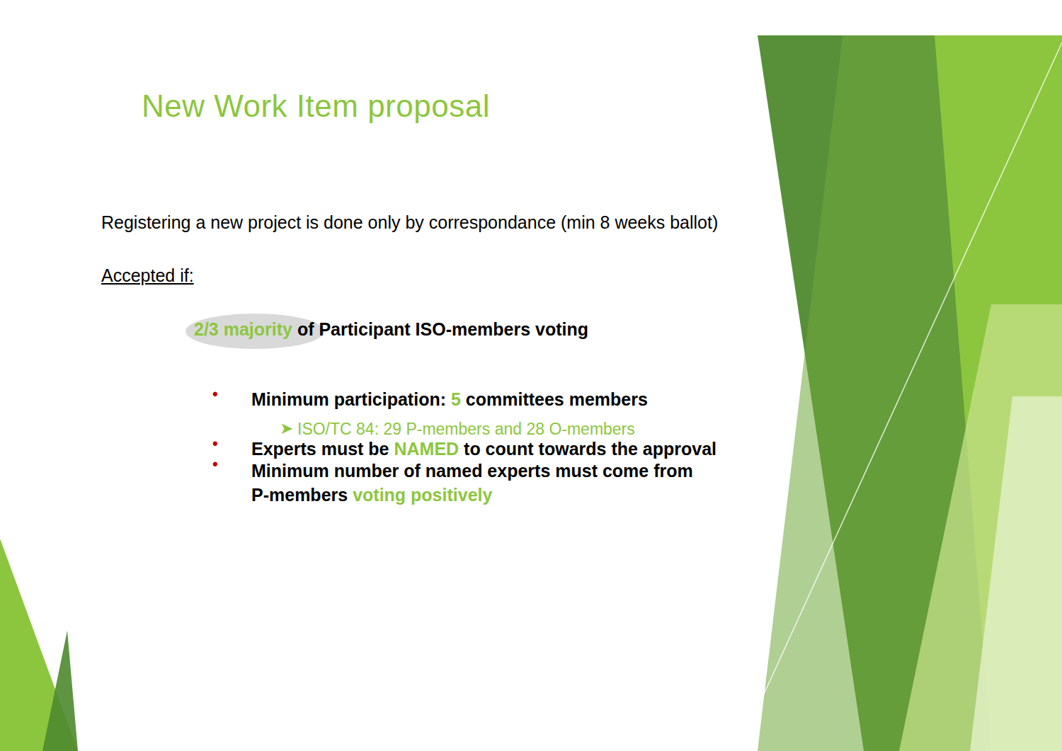New Work Item proposal
Registering a new project is done only by correspondance (min 8 weeks ballot)
Accepted if:
2/3 majority of Participant ISO-members voting
Minimum participation: 5 committees members
➤ISO/TC 84: 29 P-members and 28 O-members
Experts must be NAMED to count towards the approval
Minimum number of named experts must come from
P-members voting positively